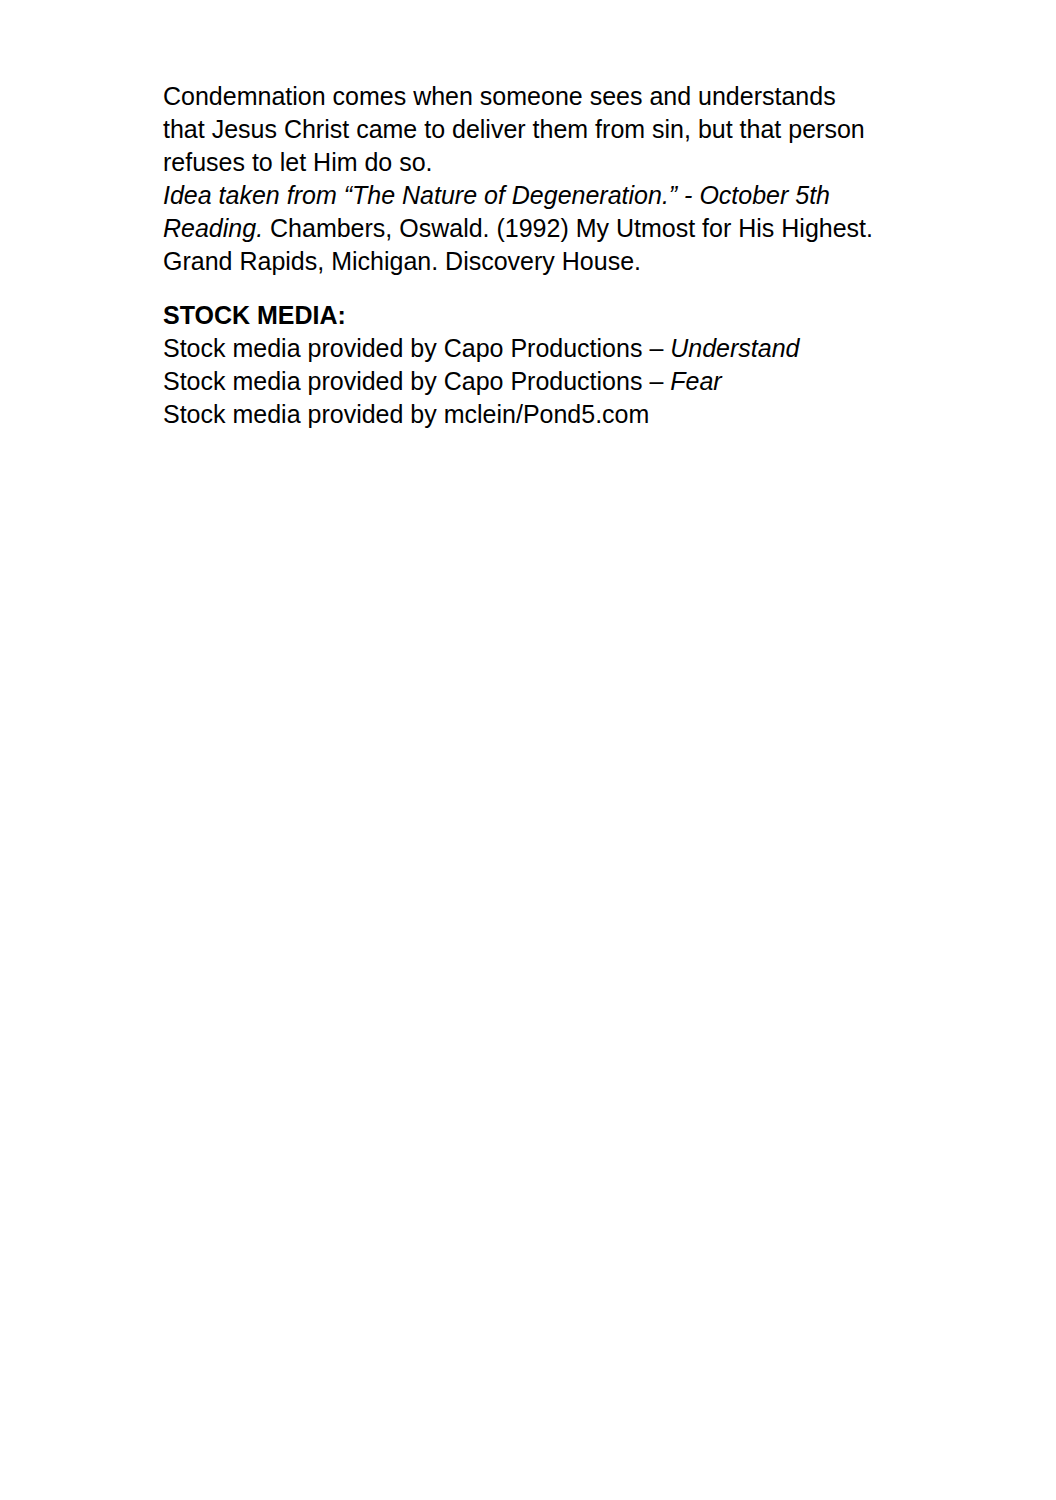Condemnation comes when someone sees and understands that Jesus Christ came to deliver them from sin, but that person refuses to let Him do so.
Idea taken from “The Nature of Degeneration.” - October 5th Reading. Chambers, Oswald. (1992) My Utmost for His Highest. Grand Rapids, Michigan. Discovery House.
STOCK MEDIA:
Stock media provided by Capo Productions – Understand
Stock media provided by Capo Productions – Fear
Stock media provided by mclein/Pond5.com